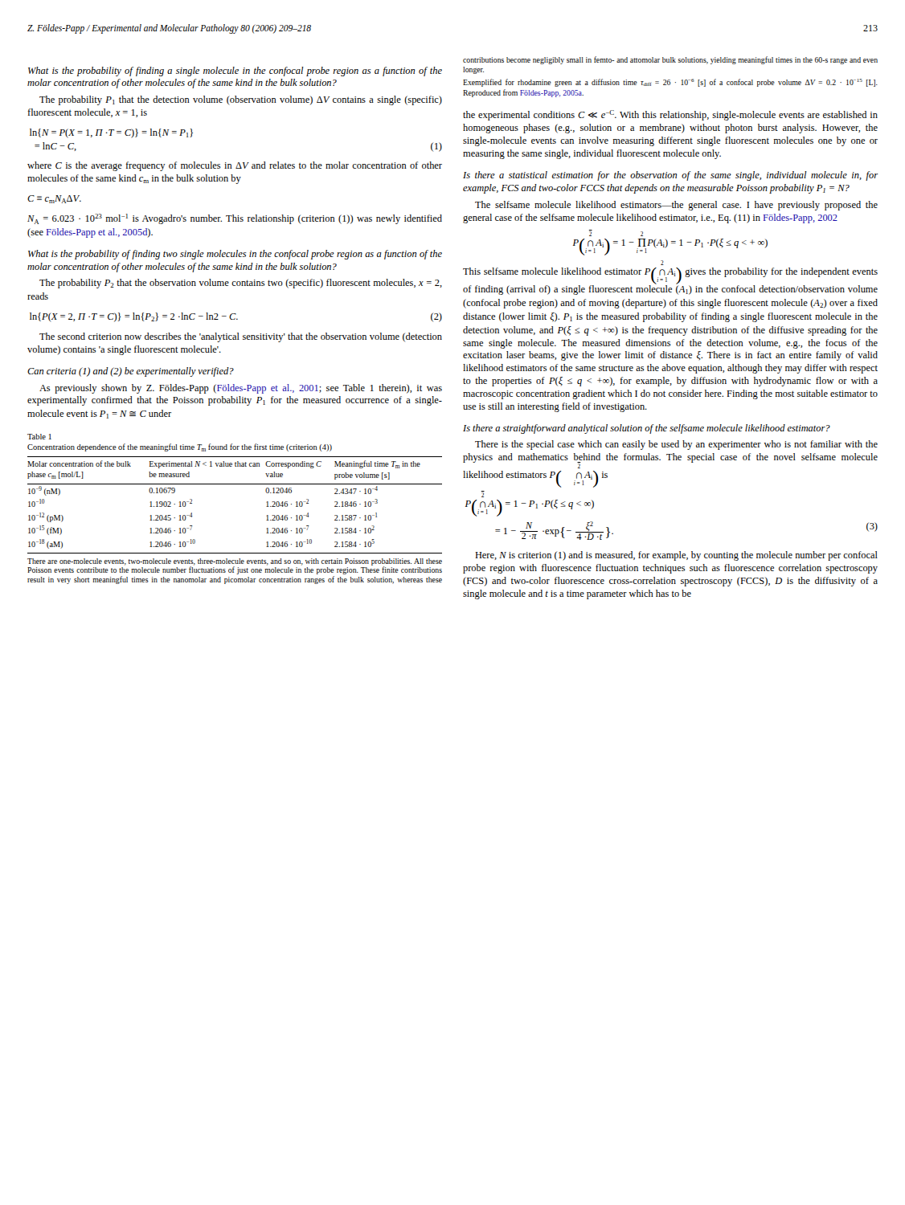Z. Földes-Papp / Experimental and Molecular Pathology 80 (2006) 209–218 213
What is the probability of finding a single molecule in the confocal probe region as a function of the molar concentration of other molecules of the same kind in the bulk solution?
The probability P 1 that the detection volume (observation volume) ΔV contains a single (specific) fluorescent molecule, x = 1, is
ln{N = P(X = 1, Π ·T = C)} = ln{N = P 1} = lnC − C,(1)
where C is the average frequency of molecules in ΔV and relates to the molar concentration of other molecules of the same kind cm in the bulk solution by
C ≡ cmNAΔV.
NA = 6.023 · 1023 mol−1 is Avogadro's number. This relationship (criterion (1)) was newly identified (see Földes-Papp et al., 2005d).
What is the probability of finding two single molecules in the confocal probe region as a function of the molar concentration of other molecules of the same kind in the bulk solution?
The probability P 2 that the observation volume contains two (specific) fluorescent molecules, x = 2, reads
ln{P(X = 2, Π ·T = C)} = ln{P 2} = 2 ·lnC − ln2 − C.(2)
The second criterion now describes the 'analytical sensitivity' that the observation volume (detection volume) contains 'a single fluorescent molecule'.
Can criteria (1) and (2) be experimentally verified?
As previously shown by Z. Földes-Papp (Földes-Papp et al., 2001; see Table 1 therein), it was experimentally confirmed that the Poisson probability P 1 for the measured occurrence of a single-molecule event is P 1 = N ≅ C under
Table 1 Concentration dependence of the meaningful time Tm found for the first time (criterion (4))
| Molar concentration of the bulk phase c m [mol/L] | Experimental N < 1 value that can be measured | Corresponding C value | Meaningful time T m in the probe volume [s] |
| --- | --- | --- | --- |
| 10 −9 (nM) | 0.10679 | 0.12046 | 2.4347 · 10 −4 |
| 10 −10 | 1.1902 · 10 −2 | 1.2046 · 10 −2 | 2.1846 · 10 −3 |
| 10 −12 (pM) | 1.2045 · 10 −4 | 1.2046 · 10 −4 | 2.1587 · 10 −1 |
| 10 −15 (fM) | 1.2046 · 10 −7 | 1.2046 · 10 −7 | 2.1584 · 10 2 |
| 10 −18 (aM) | 1.2046 · 10 −10 | 1.2046 · 10 −10 | 2.1584 · 10 5 |
There are one-molecule events, two-molecule events, three-molecule events, and so on, with certain Poisson probabilities. All these Poisson events contribute to the molecule number fluctuations of just one molecule in the probe region. These finite contributions result in very short meaningful times in the nanomolar and picomolar concentration ranges of the bulk solution, whereas these contributions become negligibly small in femto- and attomolar bulk solutions, yielding meaningful times in the 60-s range and even longer.
Exemplified for rhodamine green at a diffusion time τdiff = 26 · 10−6 [s] of a confocal probe volume ΔV = 0.2 · 10−15 [L]. Reproduced from Földes-Papp, 2005a.
the experimental conditions C ≪ e−C. With this relationship, single-molecule events are established in homogeneous phases (e.g., solution or a membrane) without photon burst analysis. However, the single-molecule events can involve measuring different single fluorescent molecules one by one or measuring the same single, individual fluorescent molecule only.
Is there a statistical estimation for the observation of the same single, individual molecule in, for example, FCS and two-color FCCS that depends on the measurable Poisson probability P 1 = N?
The selfsame molecule likelihood estimators—the general case. I have previously proposed the general case of the selfsame molecule likelihood estimator, i.e., Eq. (11) in Földes-Papp, 2002
P(2∩i = 1 Ai) = 1 − 2 Πi = 1 P(Ai) = 1 − P 1 ·P(ξ ≤ q < + ∞)
This selfsame molecule likelihood estimator P(2∩i = 1 Ai) gives the probability for the independent events of finding (arrival of) a single fluorescent molecule (A 1) in the confocal detection/observation volume (confocal probe region) and of moving (departure) of this single fluorescent molecule (A 2) over a fixed distance (lower limit ξ). P 1 is the measured probability of finding a single fluorescent molecule in the detection volume, and P(ξ ≤ q < +∞) is the frequency distribution of the diffusive spreading for the same single molecule. The measured dimensions of the detection volume, e.g., the focus of the excitation laser beams, give the lower limit of distance ξ. There is in fact an entire family of valid likelihood estimators of the same structure as the above equation, although they may differ with respect to the properties of P(ξ ≤ q < +∞), for example, by diffusion with hydrodynamic flow or with a macroscopic concentration gradient which I do not consider here. Finding the most suitable estimator to use is still an interesting field of investigation.
Is there a straightforward analytical solution of the selfsame molecule likelihood estimator?
There is the special case which can easily be used by an experimenter who is not familiar with the physics and mathematics behind the formulas. The special case of the novel selfsame molecule likelihood estimators P(2∩i = 1 Ai) is
P(2∩i = 1 Ai) = 1 − P 1 ·P(ξ ≤ q < ∞) = 1 − N 2 ·π ·exp{− ξ 24 ·D ·t}.(3)
Here, N is criterion (1) and is measured, for example, by counting the molecule number per confocal probe region with fluorescence fluctuation techniques such as fluorescence correlation spectroscopy (FCS) and two-color fluorescence cross-correlation spectroscopy (FCCS), D is the diffusivity of a single molecule and t is a time parameter which has to be